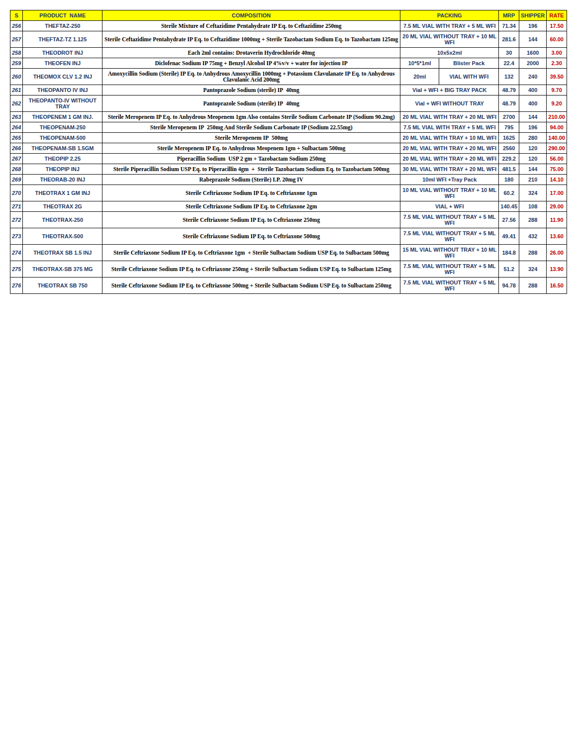| S | PRODUCT NAME | COMPOSITION | PACKING | MRP | SHIPPER | RATE |
| --- | --- | --- | --- | --- | --- | --- |
| 256 | THEFTAZ-250 | Sterile Mixture of Ceftazidime Pentahydrate IP Eq. to Ceftazidime 250mg | 7.5 ML VIAL WITH TRAY + 5 ML WFI | 71.34 | 196 | 17.50 |
| 257 | THEFTAZ-TZ 1.125 | Sterile Ceftazidime Pentahydrate IP Eq. to Ceftazidime 1000mg + Sterile Tazobactam Sodium Eq. to Tazobactam 125mg | 20 ML VIAL WITHOUT TRAY + 10 ML WFI | 281.6 | 144 | 60.00 |
| 258 | THEODROT INJ | Each 2ml contains: Drotaverin Hydrochloride 40mg | 10x5x2ml | 30 | 1600 | 3.00 |
| 259 | THEOFEN INJ | Diclofenac Sodium IP 75mg + Benzyl Alcohol IP 4%v/v + water for injection IP | 10*5*1ml | Blister Pack | 22.4 | 2000 | 2.30 |
| 260 | THEOMOX CLV 1.2 INJ | Amoxycillin Sodium (Sterile) IP Eq. to Anhydrous Amoxycillin 1000mg + Potassium Clavulanate IP Eq. to Anhydrous Clavulanic Acid 200mg | 20ml | VIAL WITH WFI | 132 | 240 | 39.50 |
| 261 | THEOPANTO IV INJ | Pantoprazole Sodium (sterile) IP 40mg | Vial + WFI + BIG TRAY PACK | 48.79 | 400 | 9.70 |
| 262 | THEOPANTO-IV WITHOUT TRAY | Pantoprazole Sodium (sterile) IP 40mg | Vial + WFI WITHOUT TRAY | 48.79 | 400 | 9.20 |
| 263 | THEOPENEM 1 GM INJ. | Sterile Meropenem IP Eq. to Anhydrous Meopenem 1gm Also contains Sterile Sodium Carbonate IP (Sodium 90.2mg) | 20 ML VIAL WITH TRAY + 20 ML WFI | 2700 | 144 | 210.00 |
| 264 | THEOPENAM-250 | Sterile Meropenem IP 250mg And Sterile Sodium Carbonate IP (Sodium 22.55mg) | 7.5 ML VIAL WITH TRAY + 5 ML WFI | 795 | 196 | 94.00 |
| 265 | THEOPENAM-500 | Sterile Meropenem IP 500mg | 20 ML VIAL WITH TRAY + 10 ML WFI | 1625 | 280 | 140.00 |
| 266 | THEOPENAM-SB 1.5GM | Sterile Meropenem IP Eq. to Anhydrous Meopenem 1gm + Sulbactam 500mg | 20 ML VIAL WITH TRAY + 20 ML WFI | 2560 | 120 | 290.00 |
| 267 | THEOPIP 2.25 | Piperacillin Sodium USP 2 gm + Tazobactam Sodium 250mg | 20 ML VIAL WITH TRAY + 20 ML WFI | 229.2 | 120 | 56.00 |
| 268 | THEOPIP INJ | Sterile Piperacillin Sodium USP Eq. to Piperacillin 4gm + Sterile Tazobactam Sodium Eq. to Tazobactam 500mg | 30 ML VIAL WITH TRAY + 20 ML WFI | 481.5 | 144 | 75.00 |
| 269 | THEORAB-20 INJ | Rabeprazole Sodium (Sterile) I.P. 20mg IV | 10ml WFI +Tray Pack | 180 | 210 | 14.10 |
| 270 | THEOTRAX 1 GM INJ | Sterile Ceftriaxone Sodium IP Eq. to Ceftriaxone 1gm | 10 ML VIAL WITHOUT TRAY + 10 ML WFI | 60.2 | 324 | 17.00 |
| 271 | THEOTRAX 2G | Sterile Ceftriaxone Sodium IP Eq. to Ceftriaxone 2gm | VIAL + WFI | 140.45 | 108 | 29.00 |
| 272 | THEOTRAX-250 | Sterile Ceftriaxone Sodium IP Eq. to Ceftriaxone 250mg | 7.5 ML VIAL WITHOUT TRAY + 5 ML WFI | 27.56 | 288 | 11.90 |
| 273 | THEOTRAX-500 | Sterile Ceftriaxone Sodium IP Eq. to Ceftriaxone 500mg | 7.5 ML VIAL WITHOUT TRAY + 5 ML WFI | 49.41 | 432 | 13.60 |
| 274 | THEOTRAX SB 1.5 INJ | Sterile Ceftriaxone Sodium IP Eq. to Ceftriaxone 1gm + Sterile Sulbactam Sodium USP Eq. to Sulbactam 500mg | 15 ML VIAL WITHOUT TRAY + 10 ML WFI | 184.8 | 288 | 26.00 |
| 275 | THEOTRAX-SB 375 MG | Sterile Ceftriaxone Sodium IP Eq. to Ceftriaxone 250mg + Sterile Sulbactam Sodium USP Eq. to Sulbactam 125mg | 7.5 ML VIAL WITHOUT TRAY + 5 ML WFI | 51.2 | 324 | 13.90 |
| 276 | THEOTRAX SB 750 | Sterile Ceftriaxone Sodium IP Eq. to Ceftriaxone 500mg + Sterile Sulbactam Sodium USP Eq. to Sulbactam 250mg | 7.5 ML VIAL WITHOUT TRAY + 5 ML WFI | 94.78 | 288 | 16.50 |